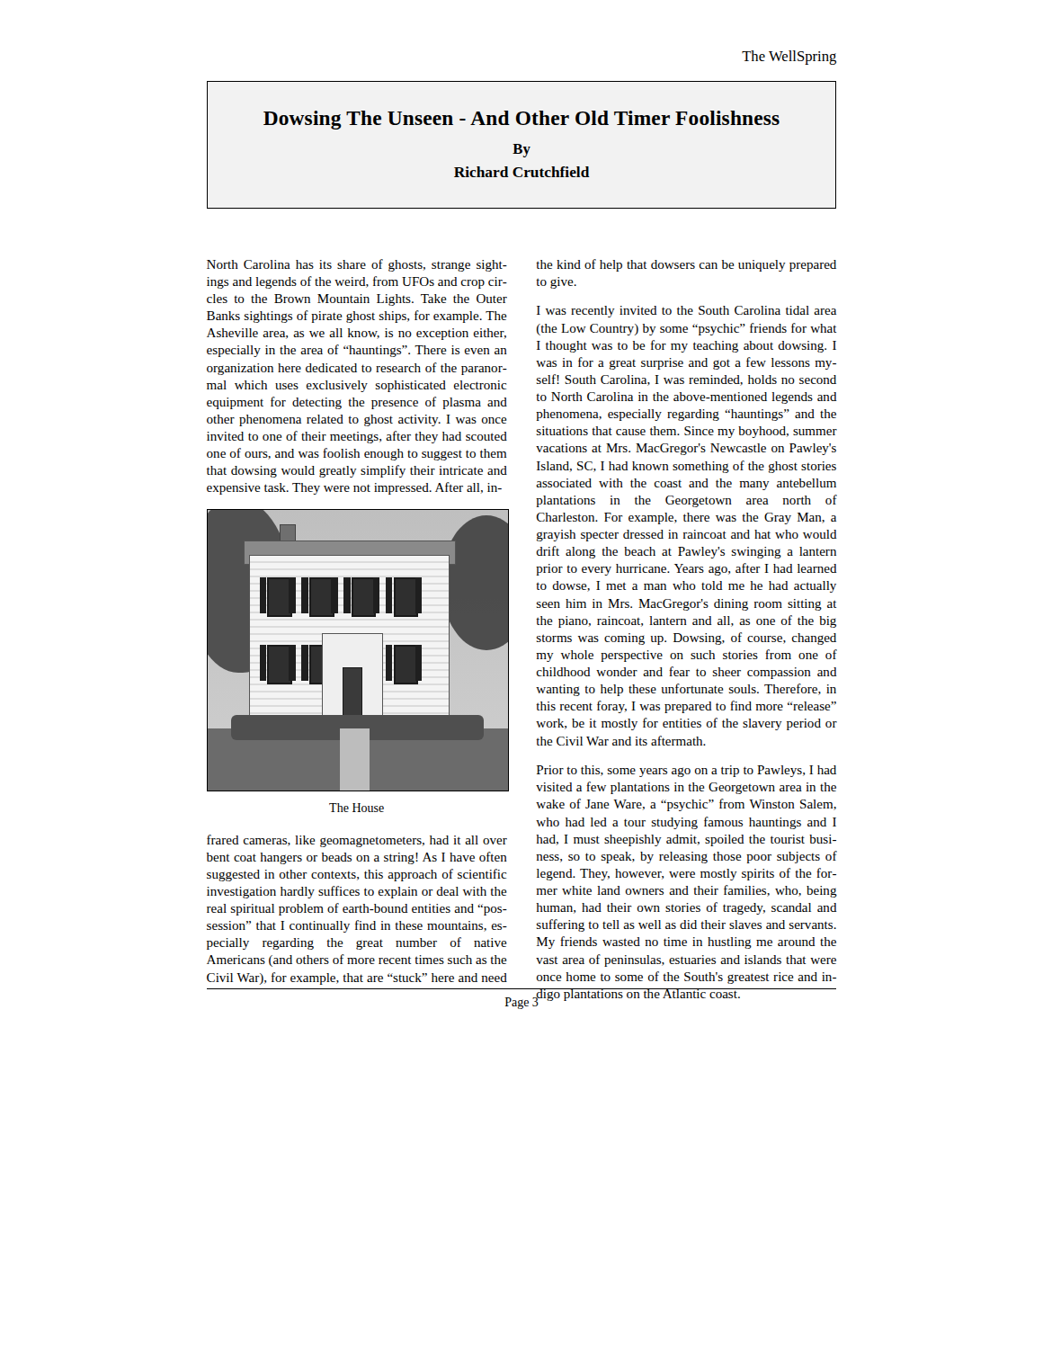The WellSpring
Dowsing The Unseen - And Other Old Timer Foolishness
By
Richard Crutchfield
North Carolina has its share of ghosts, strange sightings and legends of the weird, from UFOs and crop circles to the Brown Mountain Lights. Take the Outer Banks sightings of pirate ghost ships, for example. The Asheville area, as we all know, is no exception either, especially in the area of “hauntings”. There is even an organization here dedicated to research of the paranormal which uses exclusively sophisticated electronic equipment for detecting the presence of plasma and other phenomena related to ghost activity. I was once invited to one of their meetings, after they had scouted one of ours, and was foolish enough to suggest to them that dowsing would greatly simplify their intricate and expensive task. They were not impressed. After all, in-
The House
frared cameras, like geomagnetometers, had it all over bent coat hangers or beads on a string! As I have often suggested in other contexts, this approach of scientific investigation hardly suffices to explain or deal with the real spiritual problem of earth-bound entities and “possession” that I continually find in these mountains, especially regarding the great number of native Americans (and others of more recent times such as the Civil War), for example, that are “stuck” here and need the kind of help that dowsers can be uniquely prepared to give.
I was recently invited to the South Carolina tidal area (the Low Country) by some “psychic” friends for what I thought was to be for my teaching about dowsing. I was in for a great surprise and got a few lessons myself! South Carolina, I was reminded, holds no second to North Carolina in the above-mentioned legends and phenomena, especially regarding “hauntings” and the situations that cause them. Since my boyhood, summer vacations at Mrs. MacGregor's Newcastle on Pawley's Island, SC, I had known something of the ghost stories associated with the coast and the many antebellum plantations in the Georgetown area north of Charleston. For example, there was the Gray Man, a grayish specter dressed in raincoat and hat who would drift along the beach at Pawley's swinging a lantern prior to every hurricane. Years ago, after I had learned to dowse, I met a man who told me he had actually seen him in Mrs. MacGregor's dining room sitting at the piano, raincoat, lantern and all, as one of the big storms was coming up. Dowsing, of course, changed my whole perspective on such stories from one of childhood wonder and fear to sheer compassion and wanting to help these unfortunate souls. Therefore, in this recent foray, I was prepared to find more “release” work, be it mostly for entities of the slavery period or the Civil War and its aftermath.
Prior to this, some years ago on a trip to Pawleys, I had visited a few plantations in the Georgetown area in the wake of Jane Ware, a “psychic” from Winston Salem, who had led a tour studying famous hauntings and I had, I must sheepishly admit, spoiled the tourist business, so to speak, by releasing those poor subjects of legend. They, however, were mostly spirits of the former white land owners and their families, who, being human, had their own stories of tragedy, scandal and suffering to tell as well as did their slaves and servants. My friends wasted no time in hustling me around the vast area of peninsulas, estuaries and islands that were once home to some of the South's greatest rice and indigo plantations on the Atlantic coast.
Page 3